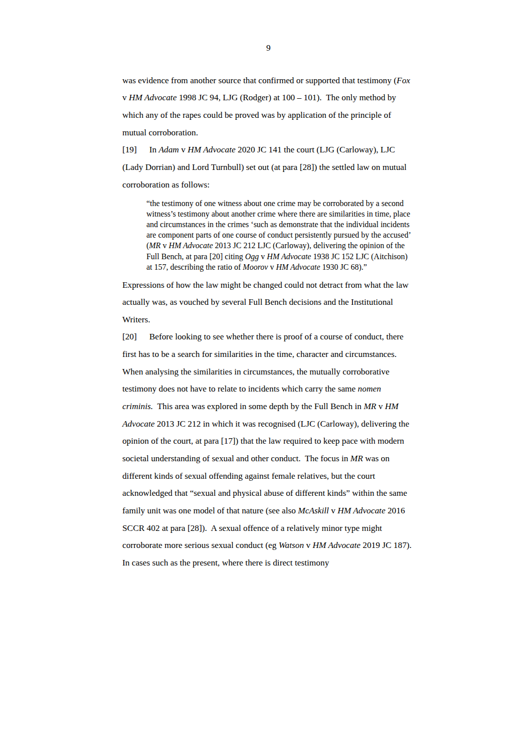9
was evidence from another source that confirmed or supported that testimony (Fox v HM Advocate 1998 JC 94, LJG (Rodger) at 100 – 101). The only method by which any of the rapes could be proved was by application of the principle of mutual corroboration.
[19] In Adam v HM Advocate 2020 JC 141 the court (LJG (Carloway), LJC (Lady Dorrian) and Lord Turnbull) set out (at para [28]) the settled law on mutual corroboration as follows:
“the testimony of one witness about one crime may be corroborated by a second witness’s testimony about another crime where there are similarities in time, place and circumstances in the crimes ‘such as demonstrate that the individual incidents are component parts of one course of conduct persistently pursued by the accused’ (MR v HM Advocate 2013 JC 212 LJC (Carloway), delivering the opinion of the Full Bench, at para [20] citing Ogg v HM Advocate 1938 JC 152 LJC (Aitchison) at 157, describing the ratio of Moorov v HM Advocate 1930 JC 68).”
Expressions of how the law might be changed could not detract from what the law actually was, as vouched by several Full Bench decisions and the Institutional Writers.
[20] Before looking to see whether there is proof of a course of conduct, there first has to be a search for similarities in the time, character and circumstances. When analysing the similarities in circumstances, the mutually corroborative testimony does not have to relate to incidents which carry the same nomen criminis. This area was explored in some depth by the Full Bench in MR v HM Advocate 2013 JC 212 in which it was recognised (LJC (Carloway), delivering the opinion of the court, at para [17]) that the law required to keep pace with modern societal understanding of sexual and other conduct. The focus in MR was on different kinds of sexual offending against female relatives, but the court acknowledged that “sexual and physical abuse of different kinds” within the same family unit was one model of that nature (see also McAskill v HM Advocate 2016 SCCR 402 at para [28]). A sexual offence of a relatively minor type might corroborate more serious sexual conduct (eg Watson v HM Advocate 2019 JC 187). In cases such as the present, where there is direct testimony